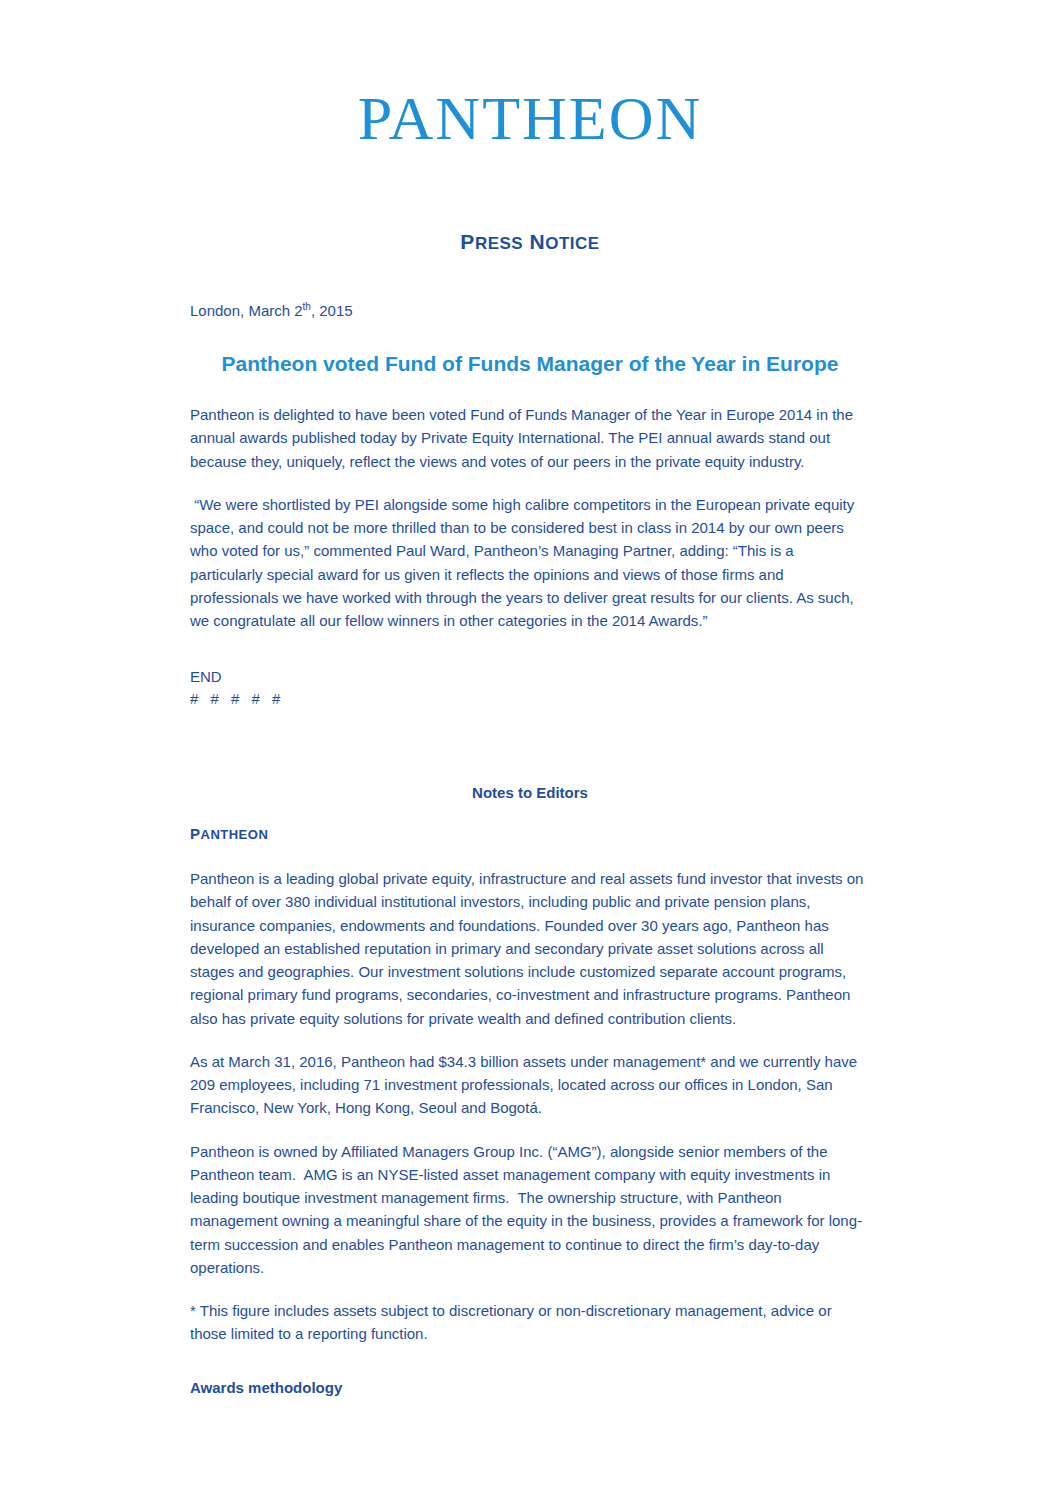PANTHEON
PRESS NOTICE
London, March 2th, 2015
Pantheon voted Fund of Funds Manager of the Year in Europe
Pantheon is delighted to have been voted Fund of Funds Manager of the Year in Europe 2014 in the annual awards published today by Private Equity International. The PEI annual awards stand out because they, uniquely, reflect the views and votes of our peers in the private equity industry.
“We were shortlisted by PEI alongside some high calibre competitors in the European private equity space, and could not be more thrilled than to be considered best in class in 2014 by our own peers who voted for us,” commented Paul Ward, Pantheon’s Managing Partner, adding: “This is a particularly special award for us given it reflects the opinions and views of those firms and professionals we have worked with through the years to deliver great results for our clients. As such, we congratulate all our fellow winners in other categories in the 2014 Awards.”
END
# # # # #
Notes to Editors
PANTHEON
Pantheon is a leading global private equity, infrastructure and real assets fund investor that invests on behalf of over 380 individual institutional investors, including public and private pension plans, insurance companies, endowments and foundations. Founded over 30 years ago, Pantheon has developed an established reputation in primary and secondary private asset solutions across all stages and geographies. Our investment solutions include customized separate account programs, regional primary fund programs, secondaries, co-investment and infrastructure programs. Pantheon also has private equity solutions for private wealth and defined contribution clients.
As at March 31, 2016, Pantheon had $34.3 billion assets under management* and we currently have 209 employees, including 71 investment professionals, located across our offices in London, San Francisco, New York, Hong Kong, Seoul and Bogotá.
Pantheon is owned by Affiliated Managers Group Inc. (“AMG”), alongside senior members of the Pantheon team. AMG is an NYSE-listed asset management company with equity investments in leading boutique investment management firms. The ownership structure, with Pantheon management owning a meaningful share of the equity in the business, provides a framework for long-term succession and enables Pantheon management to continue to direct the firm’s day-to-day operations.
* This figure includes assets subject to discretionary or non-discretionary management, advice or those limited to a reporting function.
Awards methodology